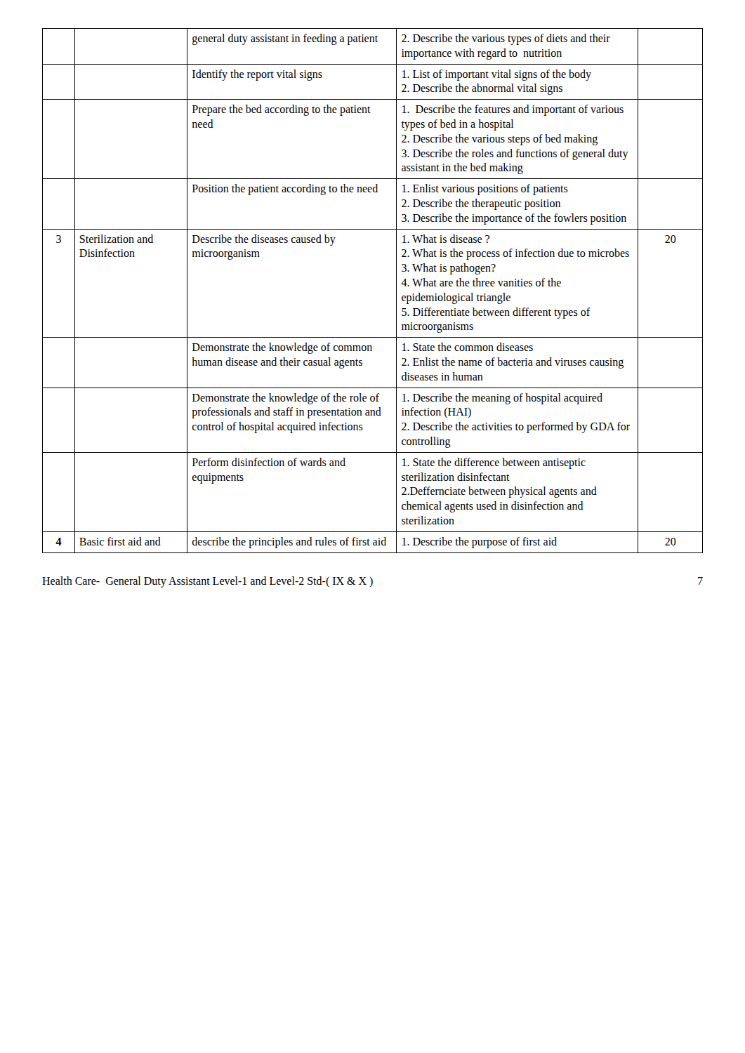| | | general duty assistant in feeding a patient | 2. Describe the various types of diets and their importance with regard to nutrition | |
| | | Identify the report vital signs | 1. List of important vital signs of the body 2. Describe the abnormal vital signs | |
| | | Prepare the bed according to the patient need | 1. Describe the features and important of various types of bed in a hospital 2. Describe the various steps of bed making 3. Describe the roles and functions of general duty assistant in the bed making | |
| | | Position the patient according to the need | 1. Enlist various positions of patients 2. Describe the therapeutic position 3. Describe the importance of the fowlers position | |
| 3 | Sterilization and Disinfection | Describe the diseases caused by microorganism | 1. What is disease ? 2. What is the process of infection due to microbes 3. What is pathogen? 4. What are the three vanities of the epidemiological triangle 5. Differentiate between different types of microorganisms | 20 |
| | | Demonstrate the knowledge of common human disease and their casual agents | 1. State the common diseases 2. Enlist the name of bacteria and viruses causing diseases in human | |
| | | Demonstrate the knowledge of the role of professionals and staff in presentation and control of hospital acquired infections | 1. Describe the meaning of hospital acquired infection (HAI) 2. Describe the activities to performed by GDA for controlling | |
| | | Perform disinfection of wards and equipments | 1. State the difference between antiseptic sterilization disinfectant 2.Deffernciate between physical agents and chemical agents used in disinfection and sterilization | |
| 4 | Basic first aid and | describe the principles and rules of first aid | 1. Describe the purpose of first aid | 20 |
Health Care- General Duty Assistant Level-1 and Level-2 Std-( IX & X ) 7